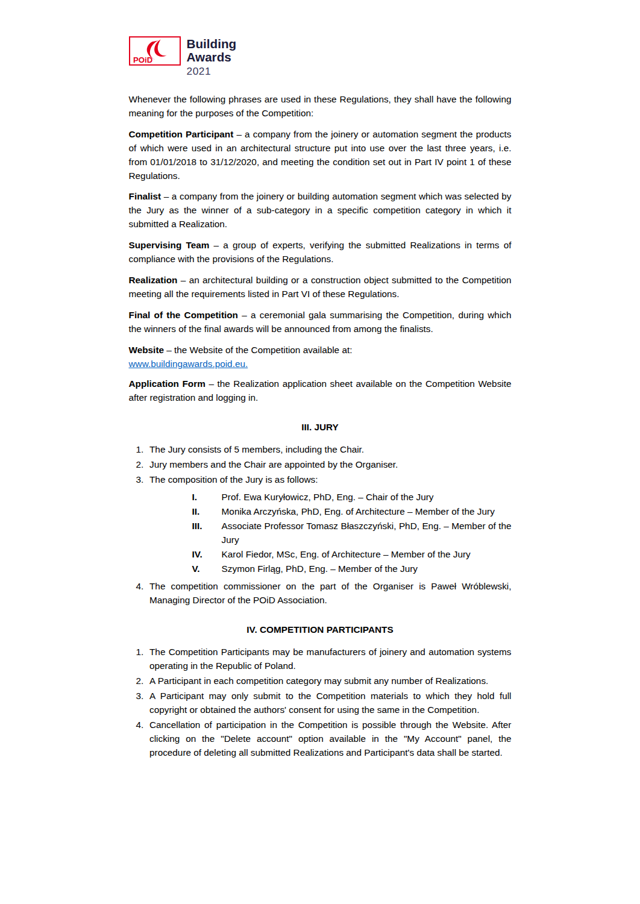POiD
Building
Awards
2021
Whenever the following phrases are used in these Regulations, they shall have the following meaning for the purposes of the Competition:
Competition Participant – a company from the joinery or automation segment the products of which were used in an architectural structure put into use over the last three years, i.e. from 01/01/2018 to 31/12/2020, and meeting the condition set out in Part IV point 1 of these Regulations.
Finalist – a company from the joinery or building automation segment which was selected by the Jury as the winner of a sub-category in a specific competition category in which it submitted a Realization.
Supervising Team – a group of experts, verifying the submitted Realizations in terms of compliance with the provisions of the Regulations.
Realization – an architectural building or a construction object submitted to the Competition meeting all the requirements listed in Part VI of these Regulations.
Final of the Competition – a ceremonial gala summarising the Competition, during which the winners of the final awards will be announced from among the finalists.
Website – the Website of the Competition available at:
www.buildingawards.poid.eu.
Application Form – the Realization application sheet available on the Competition Website after registration and logging in.
III. JURY
The Jury consists of 5 members, including the Chair.
Jury members and the Chair are appointed by the Organiser.
The composition of the Jury is as follows:
I. Prof. Ewa Kuryłowicz, PhD, Eng. – Chair of the Jury
II. Monika Arczyńska, PhD, Eng. of Architecture – Member of the Jury
III. Associate Professor Tomasz Błaszczyński, PhD, Eng. – Member of the Jury
IV. Karol Fiedor, MSc, Eng. of Architecture – Member of the Jury
V. Szymon Firląg, PhD, Eng. – Member of the Jury
The competition commissioner on the part of the Organiser is Paweł Wróblewski, Managing Director of the POiD Association.
IV. COMPETITION PARTICIPANTS
The Competition Participants may be manufacturers of joinery and automation systems operating in the Republic of Poland.
A Participant in each competition category may submit any number of Realizations.
A Participant may only submit to the Competition materials to which they hold full copyright or obtained the authors' consent for using the same in the Competition.
Cancellation of participation in the Competition is possible through the Website. After clicking on the "Delete account" option available in the "My Account" panel, the procedure of deleting all submitted Realizations and Participant's data shall be started.